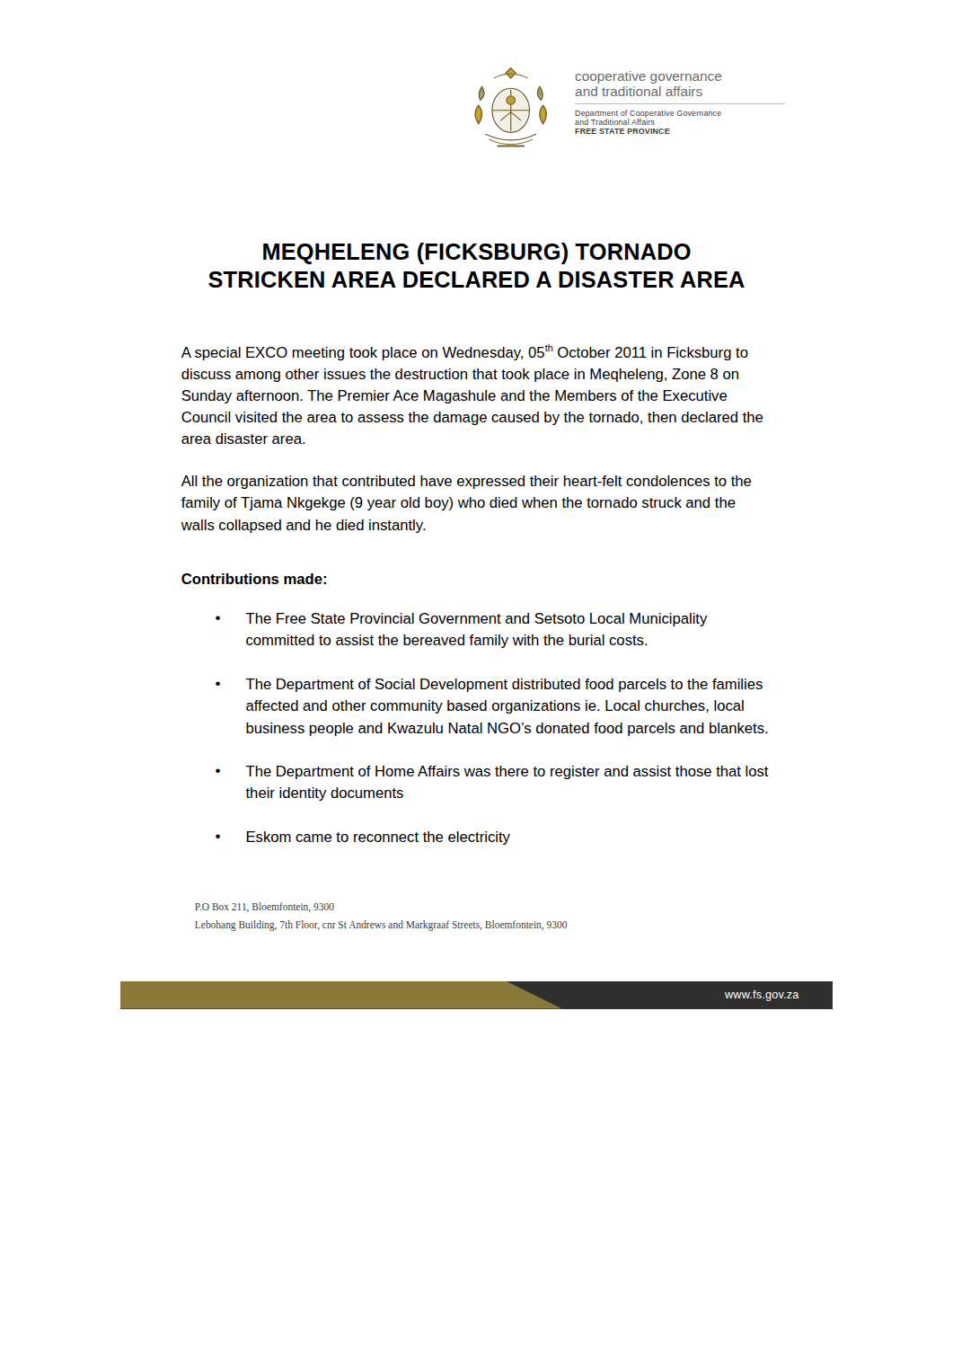cooperative governance
and traditional affairs
Department of Cooperative Governance
and Traditional Affairs
FREE STATE PROVINCE
MEQHELENG (FICKSBURG) TORNADO STRICKEN AREA DECLARED A DISASTER AREA
A special EXCO meeting took place on Wednesday, 05th October 2011 in Ficksburg to discuss among other issues the destruction that took place in Meqheleng, Zone 8 on Sunday afternoon. The Premier Ace Magashule and the Members of the Executive Council visited the area to assess the damage caused by the tornado, then declared the area disaster area.
All the organization that contributed have expressed their heart-felt condolences to the family of Tjama Nkgekge (9 year old boy) who died when the tornado struck and the walls collapsed and he died instantly.
Contributions made:
The Free State Provincial Government and Setsoto Local Municipality committed to assist the bereaved family with the burial costs.
The Department of Social Development distributed food parcels to the families affected and other community based organizations ie. Local churches, local business people and Kwazulu Natal NGO’s donated food parcels and blankets.
The Department of Home Affairs was there to register and assist those that lost their identity documents
Eskom came to reconnect the electricity
P.O Box 211, Bloemfontein, 9300
Lebohang Building, 7th Floor, cnr St Andrews and Markgraaf Streets, Bloemfontein, 9300
www.fs.gov.za